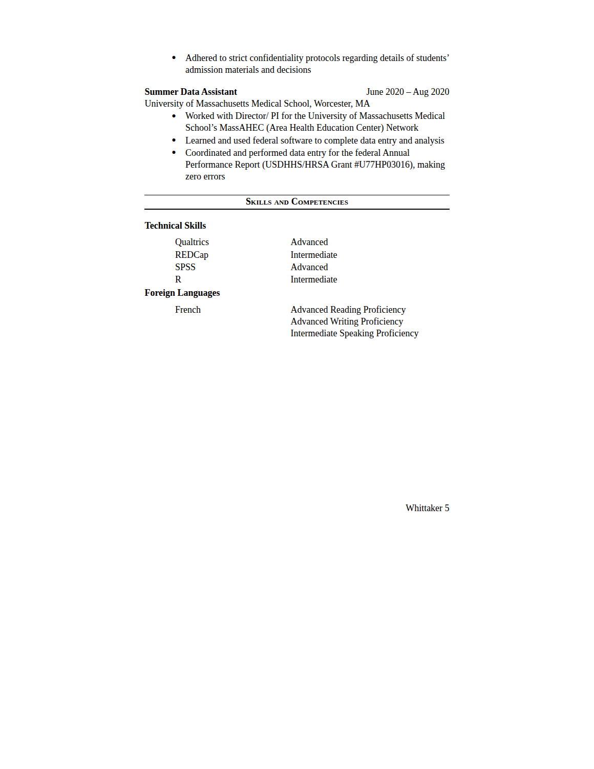Adhered to strict confidentiality protocols regarding details of students’ admission materials and decisions
Summer Data Assistant June 2020 – Aug 2020
University of Massachusetts Medical School, Worcester, MA
Worked with Director/ PI for the University of Massachusetts Medical School’s MassAHEC (Area Health Education Center) Network
Learned and used federal software to complete data entry and analysis
Coordinated and performed data entry for the federal Annual Performance Report (USDHHS/HRSA Grant #U77HP03016), making zero errors
Skills and Competencies
Technical Skills
| Qualtrics | Advanced |
| REDCap | Intermediate |
| SPSS | Advanced |
| R | Intermediate |
Foreign Languages
French
Advanced Reading Proficiency
Advanced Writing Proficiency
Intermediate Speaking Proficiency
Whittaker 5